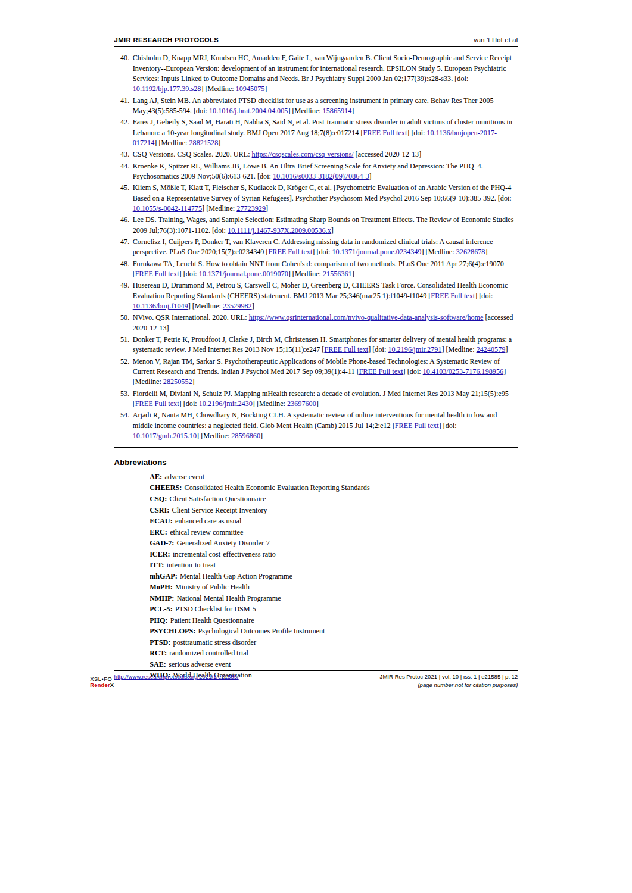JMIR RESEARCH PROTOCOLS
van 't Hof et al
40. Chisholm D, Knapp MRJ, Knudsen HC, Amaddeo F, Gaite L, van Wijngaarden B. Client Socio-Demographic and Service Receipt Inventory--European Version: development of an instrument for international research. EPSILON Study 5. European Psychiatric Services: Inputs Linked to Outcome Domains and Needs. Br J Psychiatry Suppl 2000 Jan 02;177(39):s28-s33. [doi: 10.1192/bjp.177.39.s28] [Medline: 10945075]
41. Lang AJ, Stein MB. An abbreviated PTSD checklist for use as a screening instrument in primary care. Behav Res Ther 2005 May;43(5):585-594. [doi: 10.1016/j.brat.2004.04.005] [Medline: 15865914]
42. Fares J, Gebeily S, Saad M, Harati H, Nabha S, Said N, et al. Post-traumatic stress disorder in adult victims of cluster munitions in Lebanon: a 10-year longitudinal study. BMJ Open 2017 Aug 18;7(8):e017214 [FREE Full text] [doi: 10.1136/bmjopen-2017-017214] [Medline: 28821528]
43. CSQ Versions. CSQ Scales. 2020. URL: https://csqscales.com/csq-versions/ [accessed 2020-12-13]
44. Kroenke K, Spitzer RL, Williams JB, Löwe B. An Ultra-Brief Screening Scale for Anxiety and Depression: The PHQ–4. Psychosomatics 2009 Nov;50(6):613-621. [doi: 10.1016/s0033-3182(09)70864-3]
45. Kliem S, Mößle T, Klatt T, Fleischer S, Kudlacek D, Kröger C, et al. [Psychometric Evaluation of an Arabic Version of the PHQ-4 Based on a Representative Survey of Syrian Refugees]. Psychother Psychosom Med Psychol 2016 Sep 10;66(9-10):385-392. [doi: 10.1055/s-0042-114775] [Medline: 27723929]
46. Lee DS. Training, Wages, and Sample Selection: Estimating Sharp Bounds on Treatment Effects. The Review of Economic Studies 2009 Jul;76(3):1071-1102. [doi: 10.1111/j.1467-937X.2009.00536.x]
47. Cornelisz I, Cuijpers P, Donker T, van Klaveren C. Addressing missing data in randomized clinical trials: A causal inference perspective. PLoS One 2020;15(7):e0234349 [FREE Full text] [doi: 10.1371/journal.pone.0234349] [Medline: 32628678]
48. Furukawa TA, Leucht S. How to obtain NNT from Cohen's d: comparison of two methods. PLoS One 2011 Apr 27;6(4):e19070 [FREE Full text] [doi: 10.1371/journal.pone.0019070] [Medline: 21556361]
49. Husereau D, Drummond M, Petrou S, Carswell C, Moher D, Greenberg D, CHEERS Task Force. Consolidated Health Economic Evaluation Reporting Standards (CHEERS) statement. BMJ 2013 Mar 25;346(mar25 1):f1049-f1049 [FREE Full text] [doi: 10.1136/bmj.f1049] [Medline: 23529982]
50. NVivo. QSR International. 2020. URL: https://www.qsrinternational.com/nvivo-qualitative-data-analysis-software/home [accessed 2020-12-13]
51. Donker T, Petrie K, Proudfoot J, Clarke J, Birch M, Christensen H. Smartphones for smarter delivery of mental health programs: a systematic review. J Med Internet Res 2013 Nov 15;15(11):e247 [FREE Full text] [doi: 10.2196/jmir.2791] [Medline: 24240579]
52. Menon V, Rajan TM, Sarkar S. Psychotherapeutic Applications of Mobile Phone-based Technologies: A Systematic Review of Current Research and Trends. Indian J Psychol Med 2017 Sep 09;39(1):4-11 [FREE Full text] [doi: 10.4103/0253-7176.198956] [Medline: 28250552]
53. Fiordelli M, Diviani N, Schulz PJ. Mapping mHealth research: a decade of evolution. J Med Internet Res 2013 May 21;15(5):e95 [FREE Full text] [doi: 10.2196/jmir.2430] [Medline: 23697600]
54. Arjadi R, Nauta MH, Chowdhary N, Bockting CLH. A systematic review of online interventions for mental health in low and middle income countries: a neglected field. Glob Ment Health (Camb) 2015 Jul 14;2:e12 [FREE Full text] [doi: 10.1017/gmh.2015.10] [Medline: 28596860]
Abbreviations
AE:
adverse event
CHEERS:
Consolidated Health Economic Evaluation Reporting Standards
CSQ:
Client Satisfaction Questionnaire
CSRI:
Client Service Receipt Inventory
ECAU:
enhanced care as usual
ERC:
ethical review committee
GAD-7:
Generalized Anxiety Disorder-7
ICER:
incremental cost-effectiveness ratio
ITT:
intention-to-treat
mhGAP:
Mental Health Gap Action Programme
MoPH:
Ministry of Public Health
NMHP:
National Mental Health Programme
PCL-5:
PTSD Checklist for DSM-5
PHQ:
Patient Health Questionnaire
PSYCHLOPS:
Psychological Outcomes Profile Instrument
PTSD:
posttraumatic stress disorder
RCT:
randomized controlled trial
SAE:
serious adverse event
WHO:
World Health Organization
XSL•FO
Render X
http://www.researchprotocols.org/2021/1/e21585/
JMIR Res Protoc 2021 | vol. 10 | iss. 1 | e21585 | p. 12
(page number not for citation purposes)